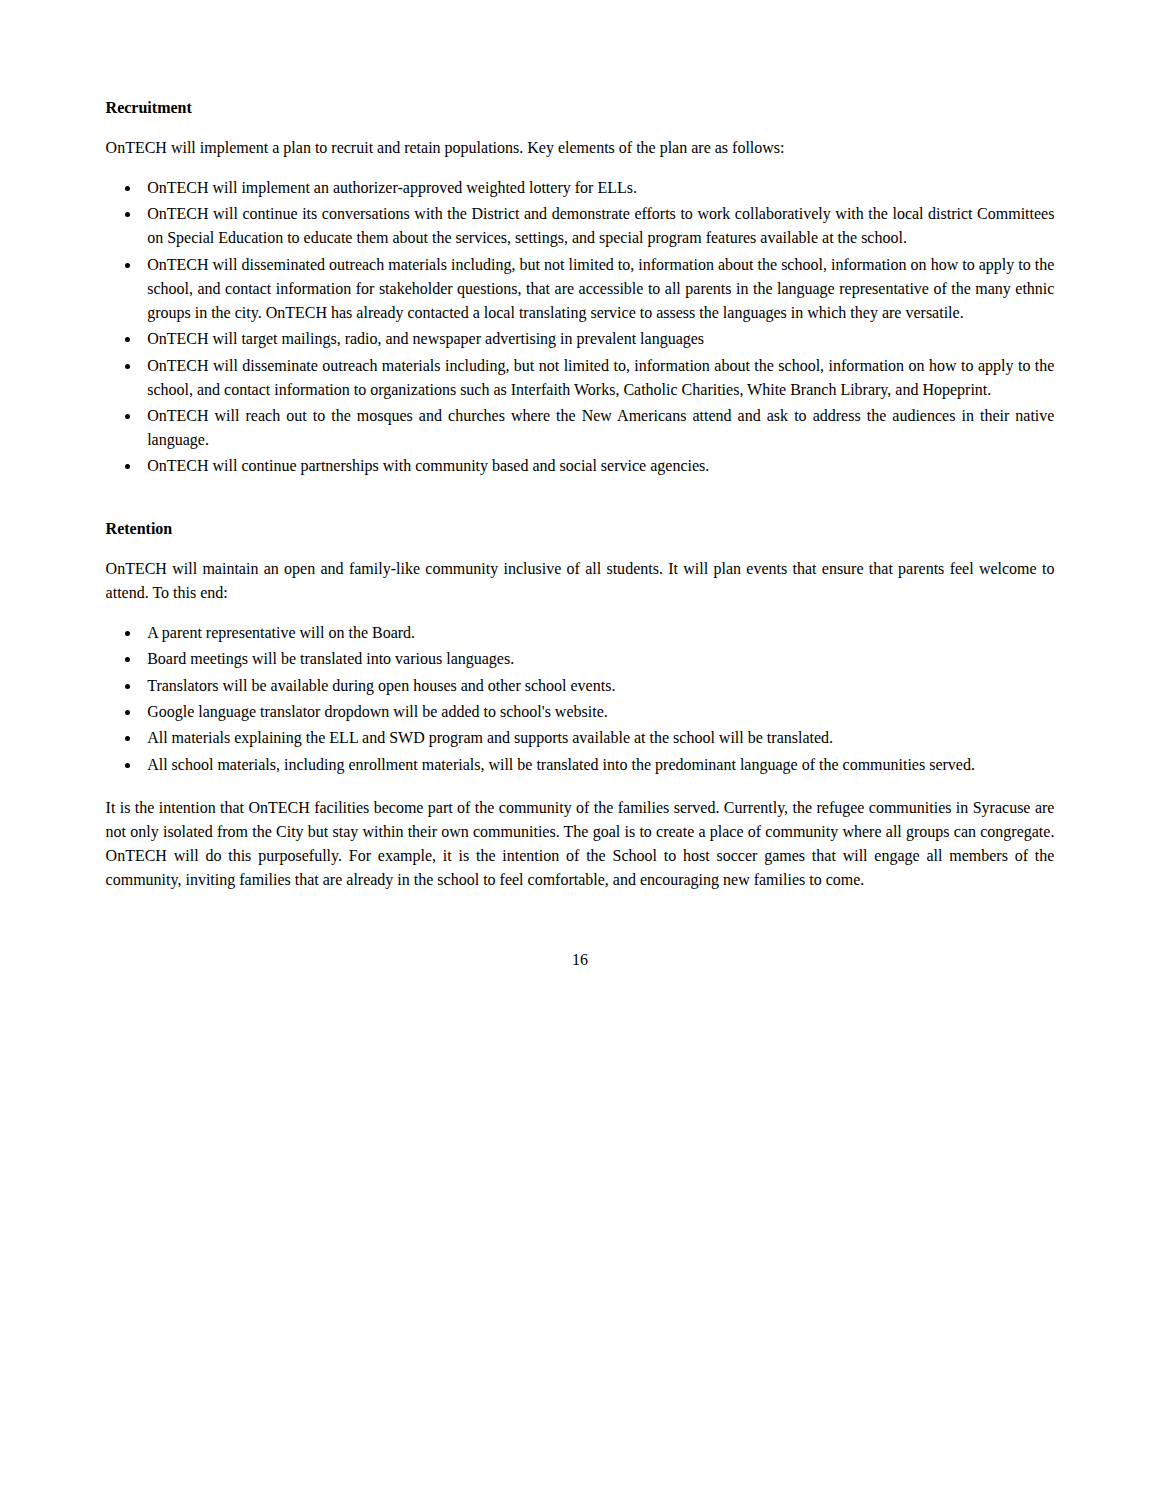Recruitment
OnTECH will implement a plan to recruit and retain populations. Key elements of the plan are as follows:
OnTECH will implement an authorizer-approved weighted lottery for ELLs.
OnTECH will continue its conversations with the District and demonstrate efforts to work collaboratively with the local district Committees on Special Education to educate them about the services, settings, and special program features available at the school.
OnTECH will disseminated outreach materials including, but not limited to, information about the school, information on how to apply to the school, and contact information for stakeholder questions, that are accessible to all parents in the language representative of the many ethnic groups in the city. OnTECH has already contacted a local translating service to assess the languages in which they are versatile.
OnTECH will target mailings, radio, and newspaper advertising in prevalent languages
OnTECH will disseminate outreach materials including, but not limited to, information about the school, information on how to apply to the school, and contact information to organizations such as Interfaith Works, Catholic Charities, White Branch Library, and Hopeprint.
OnTECH will reach out to the mosques and churches where the New Americans attend and ask to address the audiences in their native language.
OnTECH will continue partnerships with community based and social service agencies.
Retention
OnTECH will maintain an open and family-like community inclusive of all students. It will plan events that ensure that parents feel welcome to attend. To this end:
A parent representative will on the Board.
Board meetings will be translated into various languages.
Translators will be available during open houses and other school events.
Google language translator dropdown will be added to school's website.
All materials explaining the ELL and SWD program and supports available at the school will be translated.
All school materials, including enrollment materials, will be translated into the predominant language of the communities served.
It is the intention that OnTECH facilities become part of the community of the families served. Currently, the refugee communities in Syracuse are not only isolated from the City but stay within their own communities. The goal is to create a place of community where all groups can congregate. OnTECH will do this purposefully. For example, it is the intention of the School to host soccer games that will engage all members of the community, inviting families that are already in the school to feel comfortable, and encouraging new families to come.
16